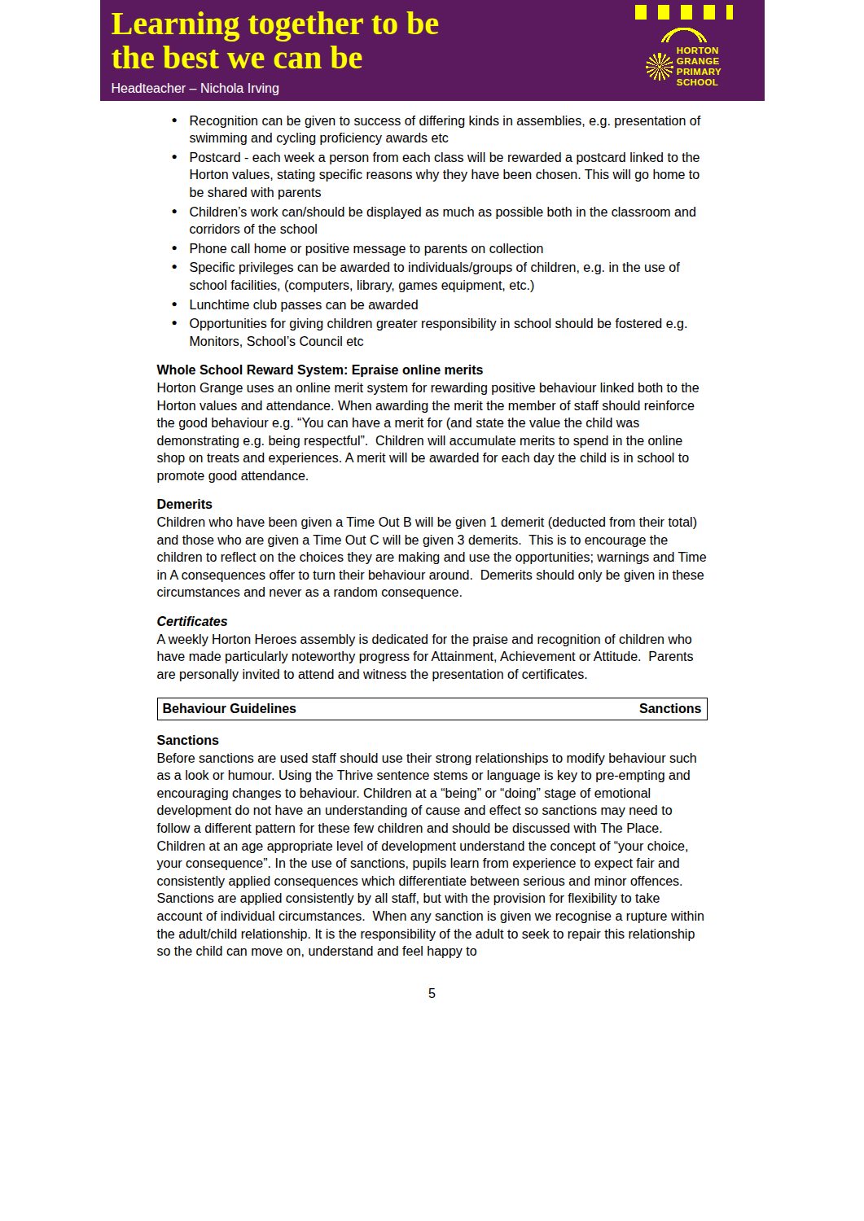Learning together to be
the best we can be
Headteacher – Nichola Irving
HORTON
GRANGE
PRIMARY
SCHOOL
Recognition can be given to success of differing kinds in assemblies, e.g. presentation of swimming and cycling proficiency awards etc
Postcard - each week a person from each class will be rewarded a postcard linked to the Horton values, stating specific reasons why they have been chosen. This will go home to be shared with parents
Children’s work can/should be displayed as much as possible both in the classroom and corridors of the school
Phone call home or positive message to parents on collection
Specific privileges can be awarded to individuals/groups of children, e.g. in the use of school facilities, (computers, library, games equipment, etc.)
Lunchtime club passes can be awarded
Opportunities for giving children greater responsibility in school should be fostered e.g. Monitors, School’s Council etc
Whole School Reward System: Epraise online merits
Horton Grange uses an online merit system for rewarding positive behaviour linked both to the Horton values and attendance. When awarding the merit the member of staff should reinforce the good behaviour e.g. “You can have a merit for (and state the value the child was demonstrating e.g. being respectful”. Children will accumulate merits to spend in the online shop on treats and experiences. A merit will be awarded for each day the child is in school to promote good attendance.
Demerits
Children who have been given a Time Out B will be given 1 demerit (deducted from their total) and those who are given a Time Out C will be given 3 demerits. This is to encourage the children to reflect on the choices they are making and use the opportunities; warnings and Time in A consequences offer to turn their behaviour around. Demerits should only be given in these circumstances and never as a random consequence.
Certificates
A weekly Horton Heroes assembly is dedicated for the praise and recognition of children who have made particularly noteworthy progress for Attainment, Achievement or Attitude. Parents are personally invited to attend and witness the presentation of certificates.
Behaviour Guidelines Sanctions
Sanctions
Before sanctions are used staff should use their strong relationships to modify behaviour such as a look or humour. Using the Thrive sentence stems or language is key to pre-empting and encouraging changes to behaviour. Children at a “being” or “doing” stage of emotional development do not have an understanding of cause and effect so sanctions may need to follow a different pattern for these few children and should be discussed with The Place. Children at an age appropriate level of development understand the concept of “your choice, your consequence”. In the use of sanctions, pupils learn from experience to expect fair and consistently applied consequences which differentiate between serious and minor offences. Sanctions are applied consistently by all staff, but with the provision for flexibility to take account of individual circumstances. When any sanction is given we recognise a rupture within the adult/child relationship. It is the responsibility of the adult to seek to repair this relationship so the child can move on, understand and feel happy to
5